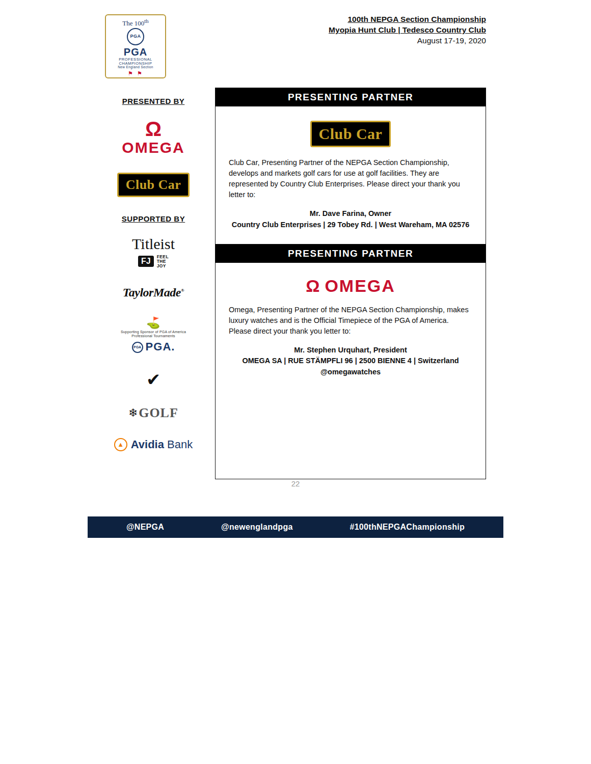The 100th
PGA
PGA
PROFESSIONAL
CHAMPIONSHIP
New England Section
⚑ ⚑
100th NEPGA Section Championship
Myopia Hunt Club | Tedesco Country Club
August 17-19, 2020
PRESENTED BY
Ω OMEGA
Club Car
SUPPORTED BY
Titleist
FJ FEEL
THE
JOY
TaylorMade®
⛳
Supporting Sponsor of PGA of America
Professional Tournaments
PGA PGA.
✔
❄ GOLF
▲ Avidia Bank
PRESENTING PARTNER
Club Car
Club Car, Presenting Partner of the NEPGA Section Championship, develops and markets golf cars for use at golf facilities. They are represented by Country Club Enterprises. Please direct your thank you letter to:
Mr. Dave Farina, Owner
Country Club Enterprises | 29 Tobey Rd. | West Wareham, MA 02576
PRESENTING PARTNER
Ω OMEGA
Omega, Presenting Partner of the NEPGA Section Championship, makes luxury watches and is the Official Timepiece of the PGA of America. Please direct your thank you letter to:
Mr. Stephen Urquhart, President
OMEGA SA | RUE STÄMPFLI 96 | 2500 BIENNE 4 | Switzerland
@omegawatches
22
@NEPGA @newenglandpga #100thNEPGAChampionship